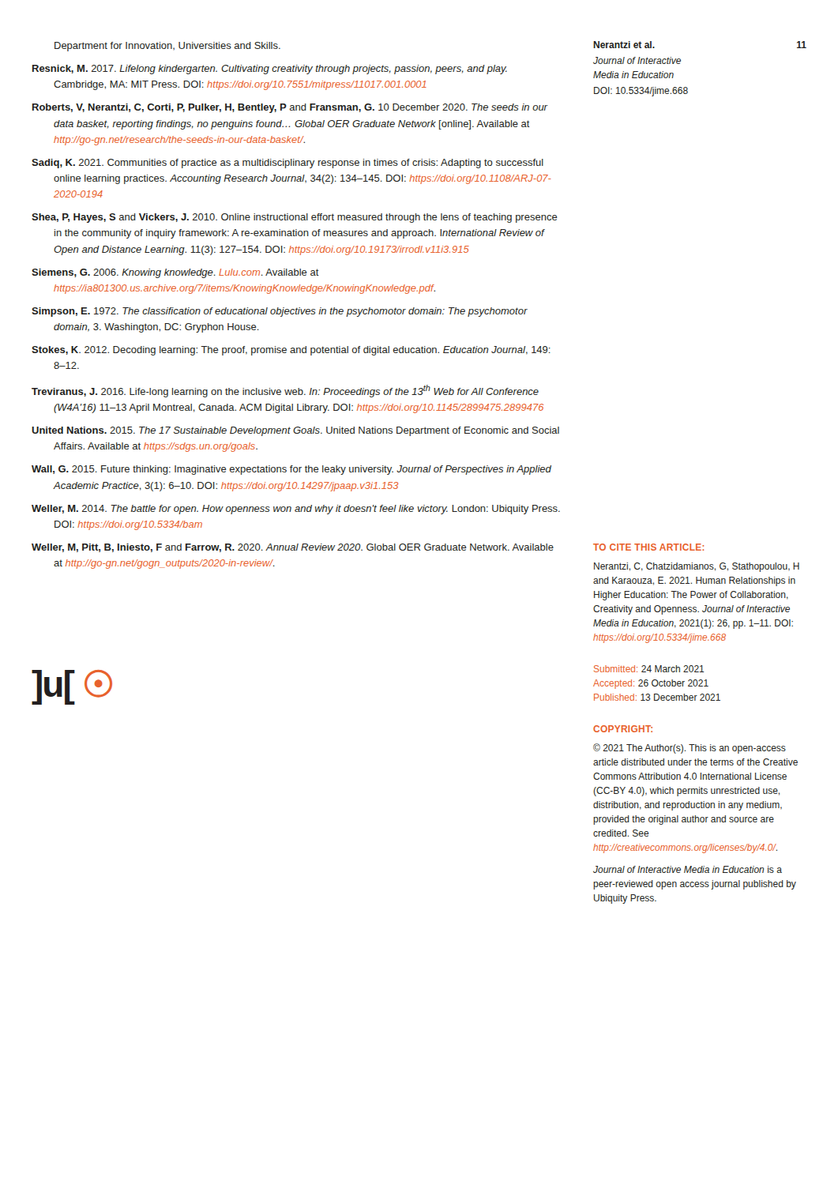Department for Innovation, Universities and Skills.
Resnick, M. 2017. Lifelong kindergarten. Cultivating creativity through projects, passion, peers, and play. Cambridge, MA: MIT Press. DOI: https://doi.org/10.7551/mitpress/11017.001.0001
Roberts, V, Nerantzi, C, Corti, P, Pulker, H, Bentley, P and Fransman, G. 10 December 2020. The seeds in our data basket, reporting findings, no penguins found… Global OER Graduate Network [online]. Available at http://go-gn.net/research/the-seeds-in-our-data-basket/.
Sadiq, K. 2021. Communities of practice as a multidisciplinary response in times of crisis: Adapting to successful online learning practices. Accounting Research Journal, 34(2): 134–145. DOI: https://doi.org/10.1108/ARJ-07-2020-0194
Shea, P, Hayes, S and Vickers, J. 2010. Online instructional effort measured through the lens of teaching presence in the community of inquiry framework: A re-examination of measures and approach. International Review of Open and Distance Learning. 11(3): 127–154. DOI: https://doi.org/10.19173/irrodl.v11i3.915
Siemens, G. 2006. Knowing knowledge. Lulu.com. Available at https://ia801300.us.archive.org/7/items/KnowingKnowledge/KnowingKnowledge.pdf.
Simpson, E. 1972. The classification of educational objectives in the psychomotor domain: The psychomotor domain, 3. Washington, DC: Gryphon House.
Stokes, K. 2012. Decoding learning: The proof, promise and potential of digital education. Education Journal, 149: 8–12.
Treviranus, J. 2016. Life-long learning on the inclusive web. In: Proceedings of the 13th Web for All Conference (W4A'16) 11–13 April Montreal, Canada. ACM Digital Library. DOI: https://doi.org/10.1145/2899475.2899476
United Nations. 2015. The 17 Sustainable Development Goals. United Nations Department of Economic and Social Affairs. Available at https://sdgs.un.org/goals.
Wall, G. 2015. Future thinking: Imaginative expectations for the leaky university. Journal of Perspectives in Applied Academic Practice, 3(1): 6–10. DOI: https://doi.org/10.14297/jpaap.v3i1.153
Weller, M. 2014. The battle for open. How openness won and why it doesn't feel like victory. London: Ubiquity Press. DOI: https://doi.org/10.5334/bam
Weller, M, Pitt, B, Iniesto, F and Farrow, R. 2020. Annual Review 2020. Global OER Graduate Network. Available at http://go-gn.net/gogn_outputs/2020-in-review/.
]u[ ☉
Nerantzi et al. 11
Journal of Interactive
Media in Education
DOI: 10.5334/jime.668
To cite this article:
Nerantzi, C, Chatzidamianos, G, Stathopoulou, H and Karaouza, E. 2021. Human Relationships in Higher Education: The Power of Collaboration, Creativity and Openness. Journal of Interactive Media in Education, 2021(1): 26, pp. 1–11. DOI: https://doi.org/10.5334/jime.668
Submitted: 24 March 2021
Accepted: 26 October 2021
Published: 13 December 2021
Copyright:
© 2021 The Author(s). This is an open-access article distributed under the terms of the Creative Commons Attribution 4.0 International License (CC-BY 4.0), which permits unrestricted use, distribution, and reproduction in any medium, provided the original author and source are credited. See http://creativecommons.org/licenses/by/4.0/.
Journal of Interactive Media in Education is a peer-reviewed open access journal published by Ubiquity Press.